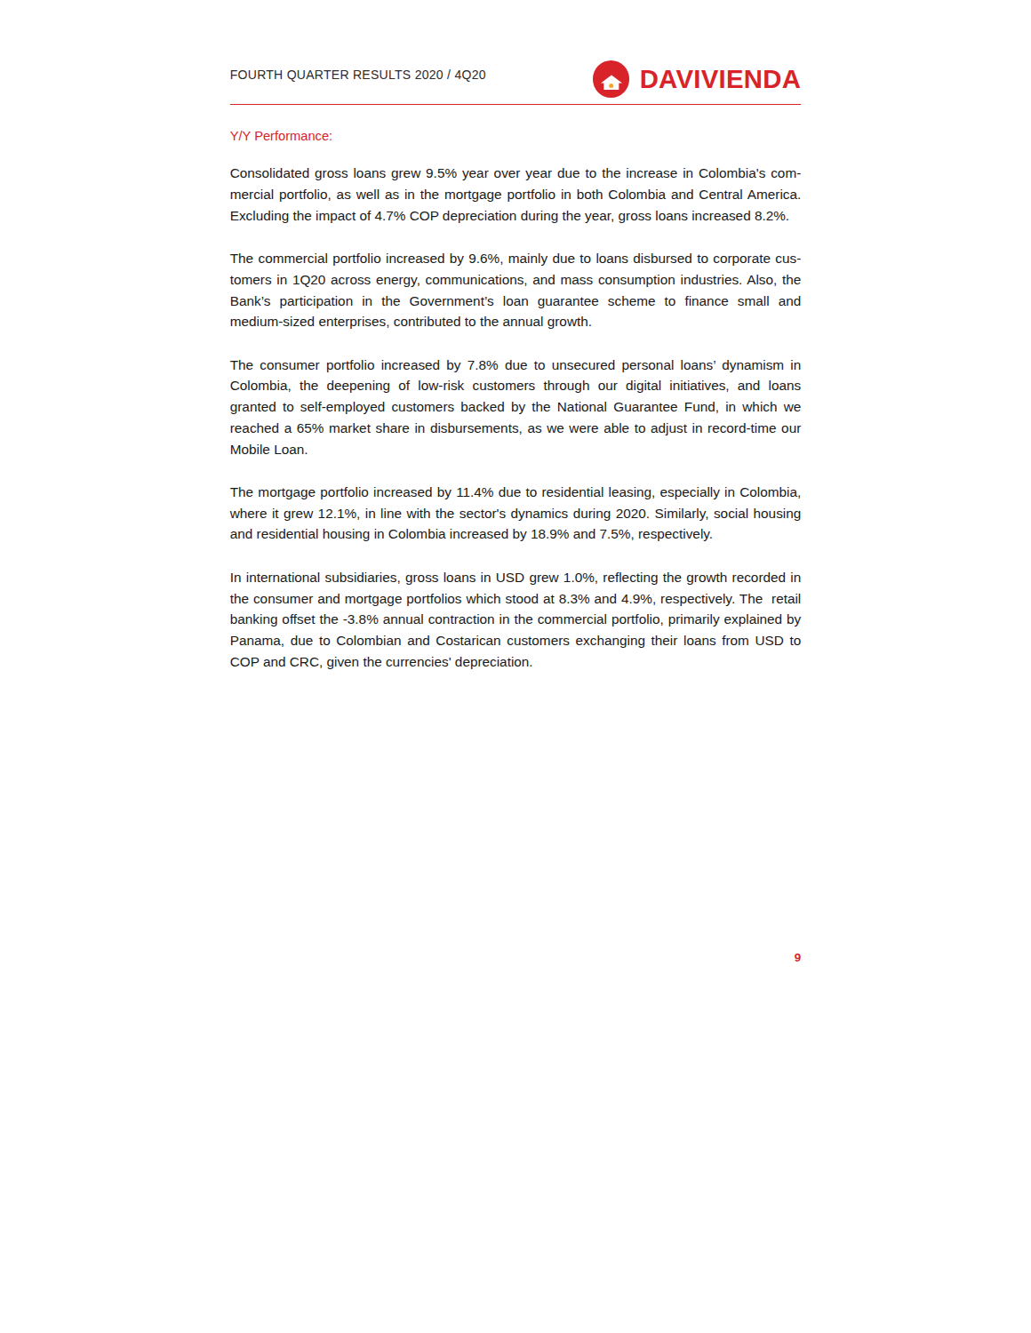FOURTH QUARTER RESULTS 2020 / 4Q20
DAVIVIENDA
Y/Y Performance:
Consolidated gross loans grew 9.5% year over year due to the increase in Colombia's commercial portfolio, as well as in the mortgage portfolio in both Colombia and Central America. Excluding the impact of 4.7% COP depreciation during the year, gross loans increased 8.2%.
The commercial portfolio increased by 9.6%, mainly due to loans disbursed to corporate customers in 1Q20 across energy, communications, and mass consumption industries. Also, the Bank’s participation in the Government’s loan guarantee scheme to finance small and medium-sized enterprises, contributed to the annual growth.
The consumer portfolio increased by 7.8% due to unsecured personal loans’ dynamism in Colombia, the deepening of low-risk customers through our digital initiatives, and loans granted to self-employed customers backed by the National Guarantee Fund, in which we reached a 65% market share in disbursements, as we were able to adjust in record-time our Mobile Loan.
The mortgage portfolio increased by 11.4% due to residential leasing, especially in Colombia, where it grew 12.1%, in line with the sector's dynamics during 2020. Similarly, social housing and residential housing in Colombia increased by 18.9% and 7.5%, respectively.
In international subsidiaries, gross loans in USD grew 1.0%, reflecting the growth recorded in the consumer and mortgage portfolios which stood at 8.3% and 4.9%, respectively. The retail banking offset the -3.8% annual contraction in the commercial portfolio, primarily explained by Panama, due to Colombian and Costarican customers exchanging their loans from USD to COP and CRC, given the currencies' depreciation.
9